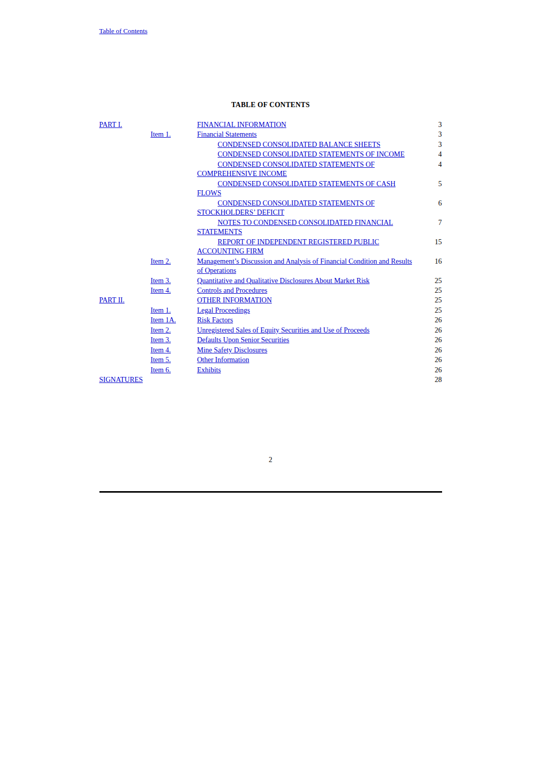Table of Contents
TABLE OF CONTENTS
| PART I. | | FINANCIAL INFORMATION | 3 |
| | Item 1. | Financial Statements | 3 |
| | | CONDENSED CONSOLIDATED BALANCE SHEETS | 3 |
| | | CONDENSED CONSOLIDATED STATEMENTS OF INCOME | 4 |
| | | CONDENSED CONSOLIDATED STATEMENTS OF COMPREHENSIVE INCOME | 4 |
| | | CONDENSED CONSOLIDATED STATEMENTS OF CASH FLOWS | 5 |
| | | CONDENSED CONSOLIDATED STATEMENTS OF STOCKHOLDERS’ DEFICIT | 6 |
| | | NOTES TO CONDENSED CONSOLIDATED FINANCIAL STATEMENTS | 7 |
| | | REPORT OF INDEPENDENT REGISTERED PUBLIC ACCOUNTING FIRM | 15 |
| | Item 2. | Management’s Discussion and Analysis of Financial Condition and Results of Operations | 16 |
| | Item 3. | Quantitative and Qualitative Disclosures About Market Risk | 25 |
| | Item 4. | Controls and Procedures | 25 |
| PART II. | | OTHER INFORMATION | 25 |
| | Item 1. | Legal Proceedings | 25 |
| | Item 1A. | Risk Factors | 26 |
| | Item 2. | Unregistered Sales of Equity Securities and Use of Proceeds | 26 |
| | Item 3. | Defaults Upon Senior Securities | 26 |
| | Item 4. | Mine Safety Disclosures | 26 |
| | Item 5. | Other Information | 26 |
| | Item 6. | Exhibits | 26 |
| SIGNATURES | | | 28 |
2